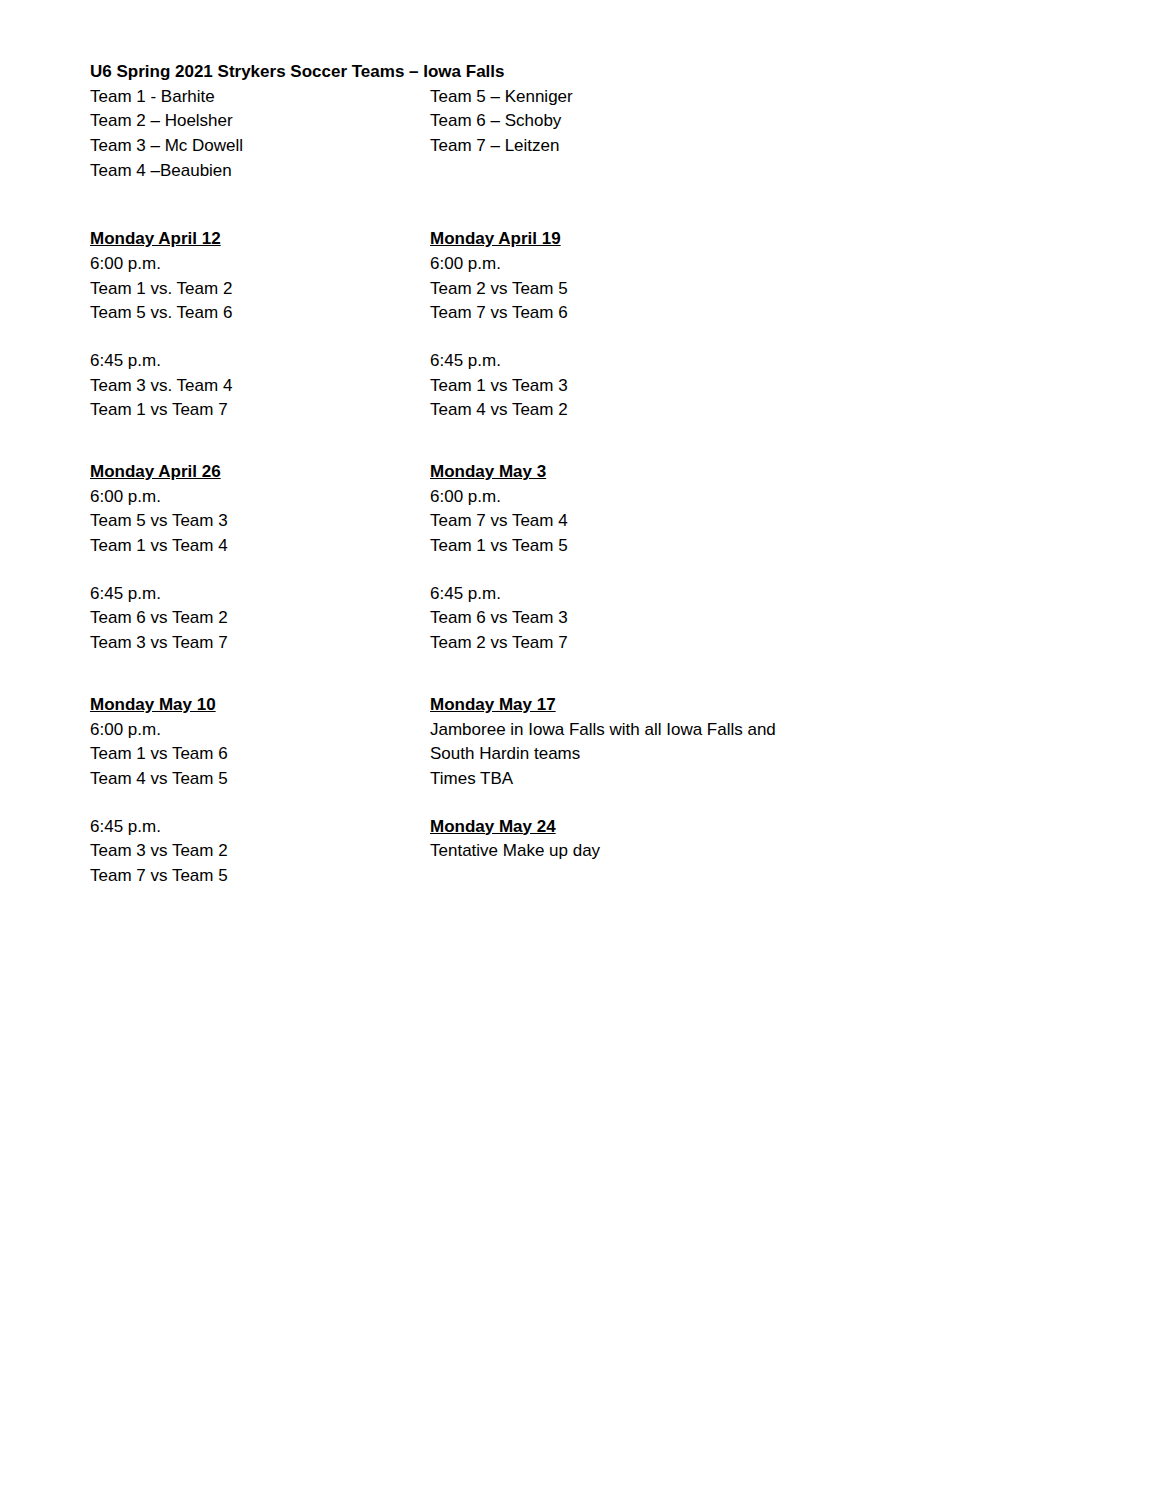U6 Spring 2021 Strykers Soccer Teams – Iowa Falls
Team 1 - Barhite Team 5 – Kenniger
Team 2 – Hoelsher Team 6 – Schoby
Team 3 – Mc Dowell Team 7 – Leitzen
Team 4 –Beaubien
Monday April 12
6:00 p.m.
Team 1 vs. Team 2
Team 5 vs. Team 6
6:45 p.m.
Team 3 vs. Team 4
Team 1 vs Team 7
Monday April 19
6:00 p.m.
Team 2 vs Team 5
Team 7 vs Team 6
6:45 p.m.
Team 1 vs Team 3
Team 4 vs Team 2
Monday April 26
6:00 p.m.
Team 5 vs Team 3
Team 1 vs Team 4
6:45 p.m.
Team 6 vs Team 2
Team 3 vs Team 7
Monday May 3
6:00 p.m.
Team 7 vs Team 4
Team 1 vs Team 5
6:45 p.m.
Team 6 vs Team 3
Team 2 vs Team 7
Monday May 10
6:00 p.m.
Team 1 vs Team 6
Team 4 vs Team 5
6:45 p.m.
Team 3 vs Team 2
Team 7 vs Team 5
Monday May 17
Jamboree in Iowa Falls with all Iowa Falls and
South Hardin teams
Times TBA
Monday May 24
Tentative Make up day